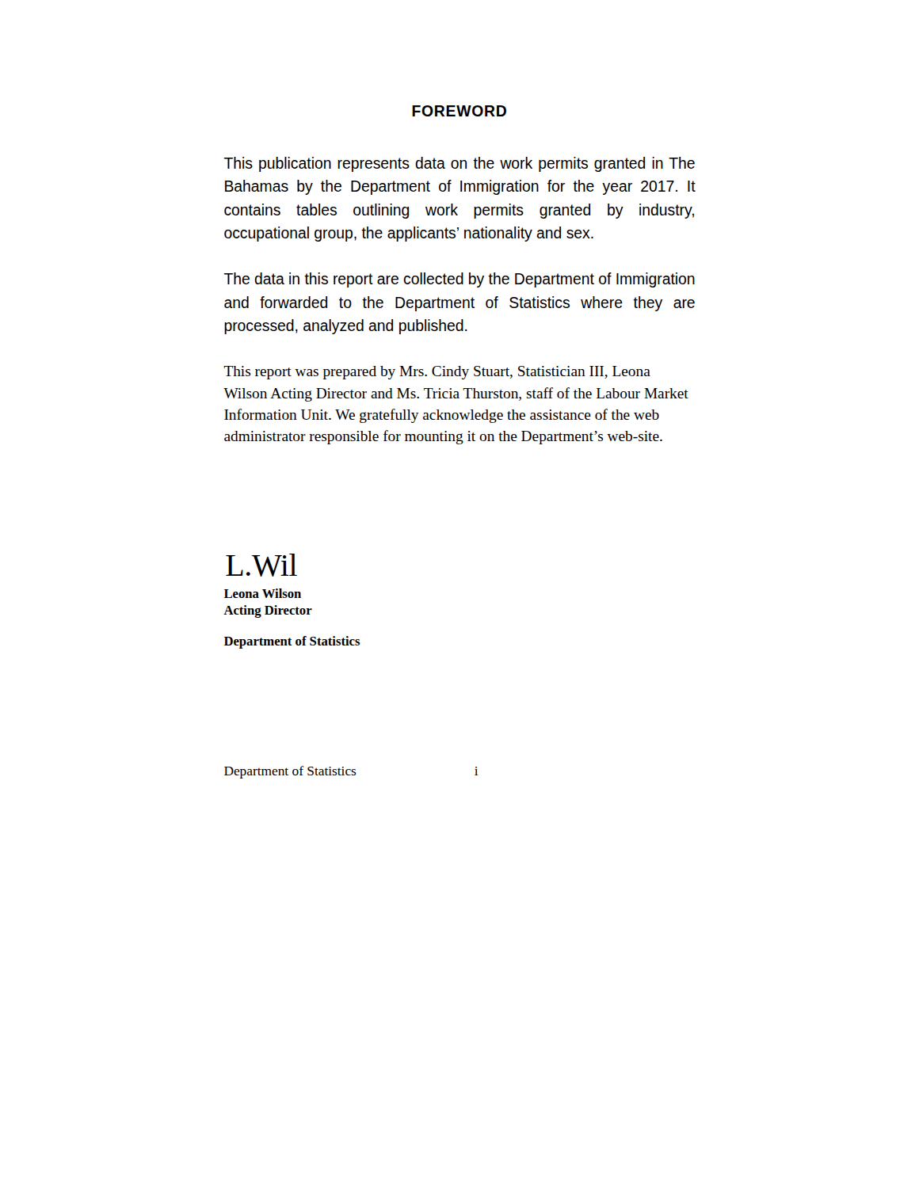FOREWORD
This publication represents data on the work permits granted in The Bahamas by the Department of Immigration for the year 2017. It contains tables outlining work permits granted by industry, occupational group, the applicants’ nationality and sex.
The data in this report are collected by the Department of Immigration and forwarded to the Department of Statistics where they are processed, analyzed and published.
This report was prepared by Mrs. Cindy Stuart, Statistician III, Leona Wilson Acting Director and Ms. Tricia Thurston, staff of the Labour Market Information Unit. We gratefully acknowledge the assistance of the web administrator responsible for mounting it on the Department’s web-site.
L.Wil
Leona Wilson
Acting Director
Department of Statistics
Department of Statistics i